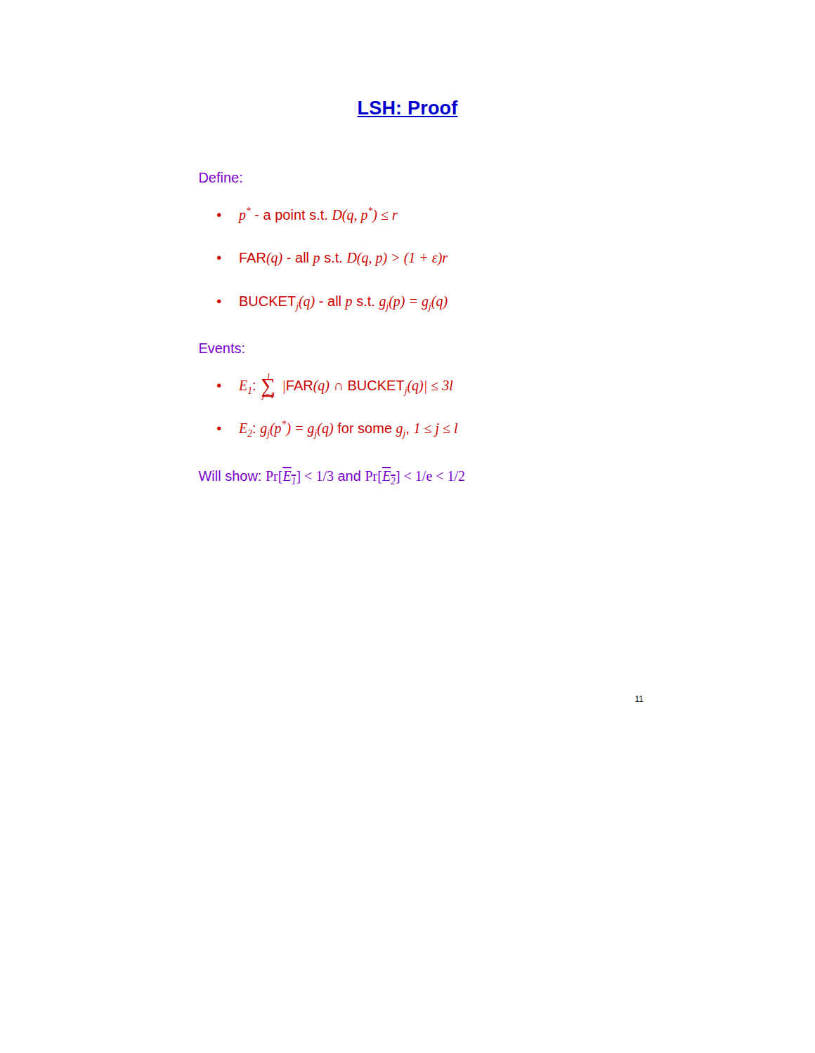LSH: Proof
Define:
p* - a point s.t. D(q, p*) ≤ r
FAR(q) - all p s.t. D(q, p) > (1 + ε)r
BUCKET j(q) - all p s.t. gj(p) = gj(q)
Events:
E1: ∑lj=1 |FAR(q) ∩ BUCKET j(q)| ≤ 3l
E2: gj(p*) = gj(q) for some gj, 1 ≤ j ≤ l
Will show: Pr[E1] < 1/3 and Pr[E2] < 1/e < 1/2
11